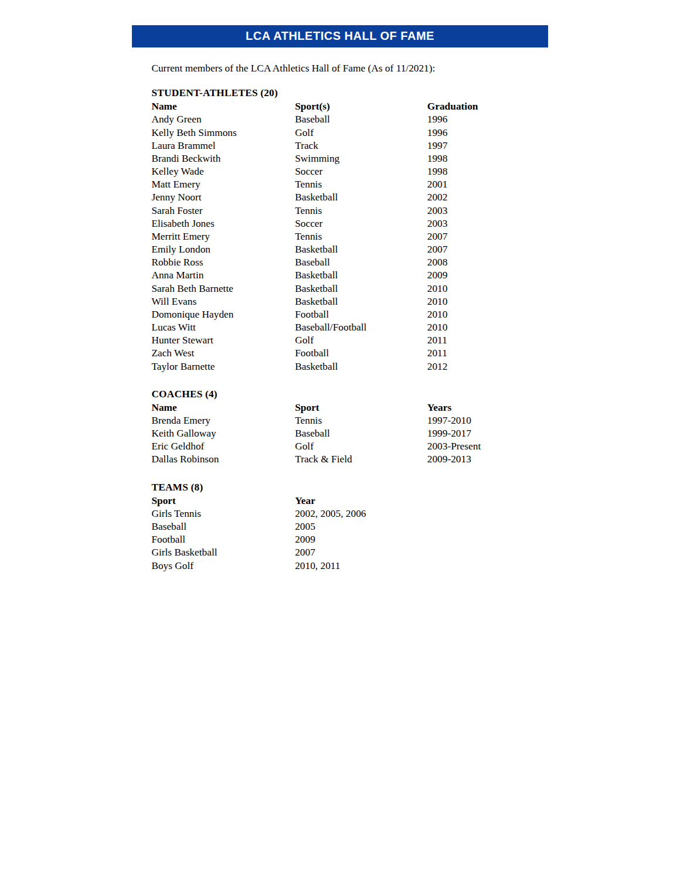LCA ATHLETICS HALL OF FAME
Current members of the LCA Athletics Hall of Fame (As of 11/2021):
STUDENT-ATHLETES (20)
| Name | Sport(s) | Graduation |
| --- | --- | --- |
| Andy Green | Baseball | 1996 |
| Kelly Beth Simmons | Golf | 1996 |
| Laura Brammel | Track | 1997 |
| Brandi Beckwith | Swimming | 1998 |
| Kelley Wade | Soccer | 1998 |
| Matt Emery | Tennis | 2001 |
| Jenny Noort | Basketball | 2002 |
| Sarah Foster | Tennis | 2003 |
| Elisabeth Jones | Soccer | 2003 |
| Merritt Emery | Tennis | 2007 |
| Emily London | Basketball | 2007 |
| Robbie Ross | Baseball | 2008 |
| Anna Martin | Basketball | 2009 |
| Sarah Beth Barnette | Basketball | 2010 |
| Will Evans | Basketball | 2010 |
| Domonique Hayden | Football | 2010 |
| Lucas Witt | Baseball/Football | 2010 |
| Hunter Stewart | Golf | 2011 |
| Zach West | Football | 2011 |
| Taylor Barnette | Basketball | 2012 |
COACHES (4)
| Name | Sport | Years |
| --- | --- | --- |
| Brenda Emery | Tennis | 1997-2010 |
| Keith Galloway | Baseball | 1999-2017 |
| Eric Geldhof | Golf | 2003-Present |
| Dallas Robinson | Track & Field | 2009-2013 |
TEAMS (8)
| Sport | Year |
| --- | --- |
| Girls Tennis | 2002, 2005, 2006 |
| Baseball | 2005 |
| Football | 2009 |
| Girls Basketball | 2007 |
| Boys Golf | 2010, 2011 |